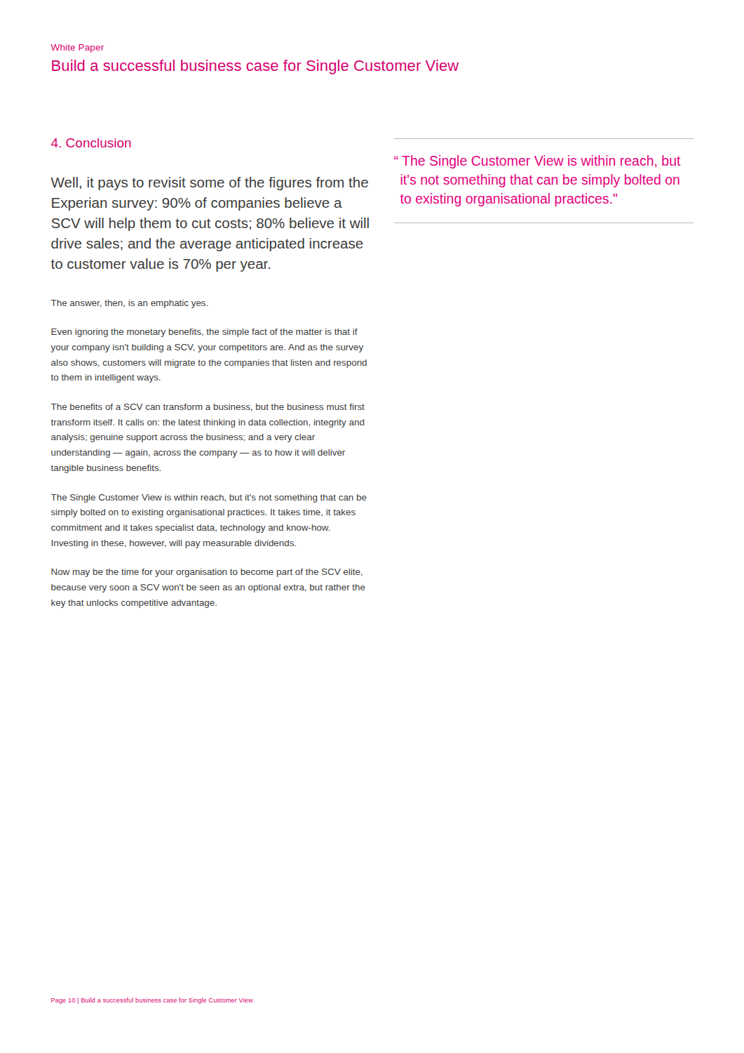White Paper
Build a successful business case for Single Customer View
4. Conclusion
Well, it pays to revisit some of the figures from the Experian survey: 90% of companies believe a SCV will help them to cut costs; 80% believe it will drive sales; and the average anticipated increase to customer value is 70% per year.
The answer, then, is an emphatic yes.
Even ignoring the monetary benefits, the simple fact of the matter is that if your company isn't building a SCV, your competitors are. And as the survey also shows, customers will migrate to the companies that listen and respond to them in intelligent ways.
The benefits of a SCV can transform a business, but the business must first transform itself. It calls on: the latest thinking in data collection, integrity and analysis; genuine support across the business; and a very clear understanding — again, across the company — as to how it will deliver tangible business benefits.
The Single Customer View is within reach, but it's not something that can be simply bolted on to existing organisational practices. It takes time, it takes commitment and it takes specialist data, technology and know-how. Investing in these, however, will pay measurable dividends.
Now may be the time for your organisation to become part of the SCV elite, because very soon a SCV won't be seen as an optional extra, but rather the key that unlocks competitive advantage.
“ The Single Customer View is within reach, but it's not something that can be simply bolted on to existing organisational practices."
Page 10 | Build a successful business case for Single Customer View